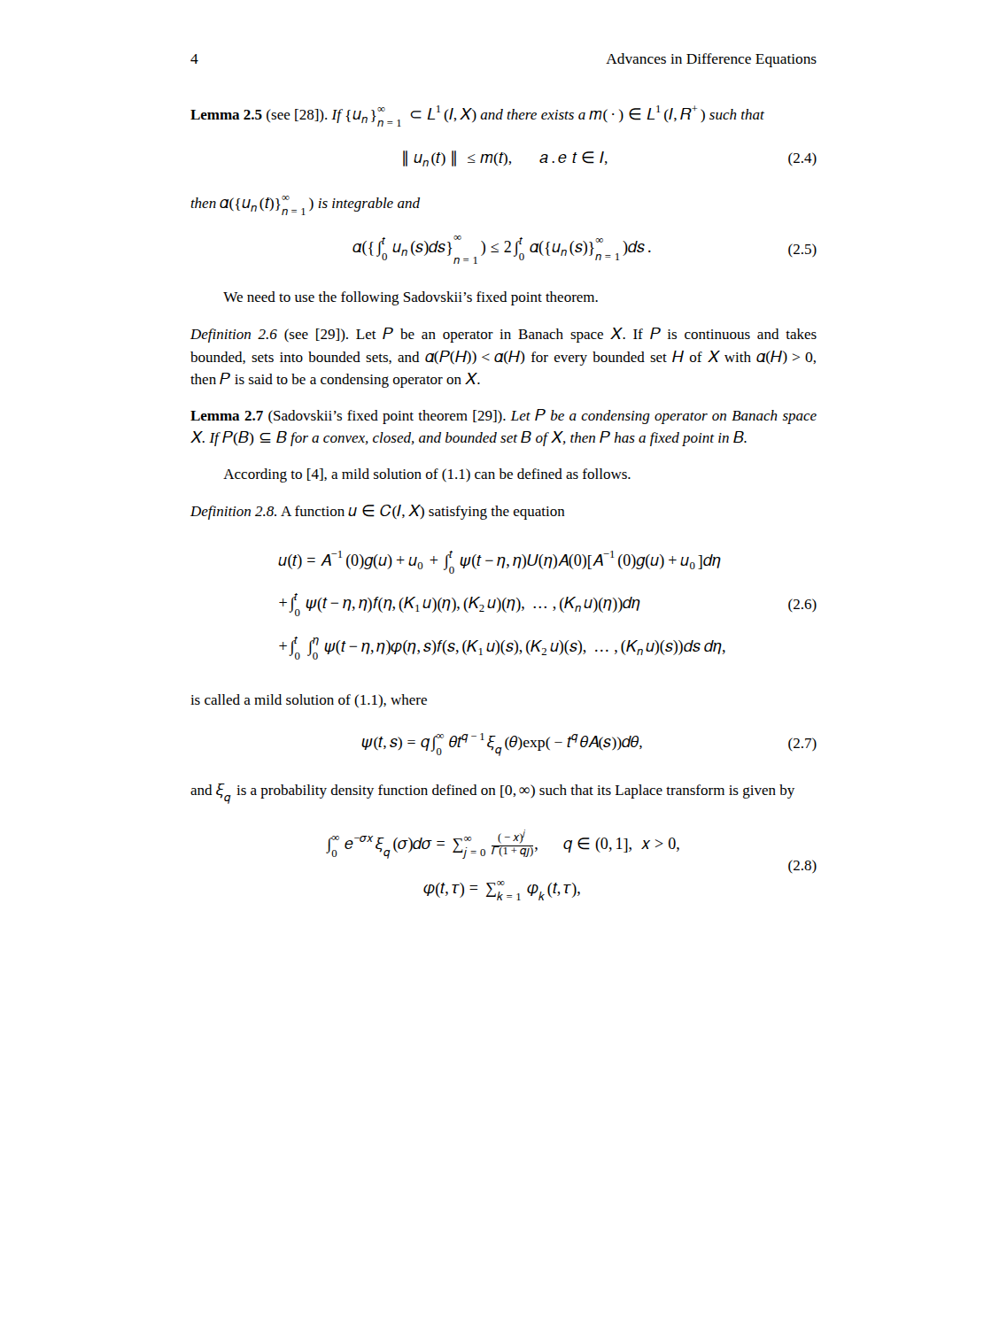4 Advances in Difference Equations
Lemma 2.5 (see [28]). If {un}n=1∞ ⊂ L1 (I,X) and there exists a m(·)∈L1(I,R+) such that
∥un(t)∥ ≤ m(t) , a.e t∈I, (2.4)
then α({un(t)}n=1∞) is integrable and
α ( { ∫0t un(s)ds } n=1 ∞ ) ≤ 2 ∫0t α( {un(s)}n=1∞ )ds. (2.5)
We need to use the following Sadovskii’s fixed point theorem.
Definition 2.6 (see [29]). Let P be an operator in Banach space X. If P is continuous and takes bounded, sets into bounded sets, and α(P(H))<α(H) for every bounded set H of X with α(H)>0, then P is said to be a condensing operator on X.
Lemma 2.7 (Sadovskii’s fixed point theorem [29]). Let P be a condensing operator on Banach space X. If P(B)⊆B for a convex, closed, and bounded set B of X, then P has a fixed point in B.
According to [4], a mild solution of (1.1) can be defined as follows.
Definition 2.8. A function u∈C(I,X) satisfying the equation
u(t)= A−1(0)g(u) +u0 + ∫0t ψ(t−η,η) U(η) A(0) [ A−1(0)g(u)+u0 ] dη
+ ∫0t ψ(t−η,η) f(η, (K1u)(η), (K2u)(η), …, (Knu)(η) ) dη
+ ∫0t ∫0η ψ(t−η,η) φ(η,s) f(s, (K1u)(s), (K2u)(s), …, (Knu)(s) ) ds dη, (2.6)
is called a mild solution of (1.1), where
ψ(t,s)= q ∫0∞ θ tq−1 ξq(θ) exp(−tqθA(s)) dθ, (2.7)
and ξq is a probability density function defined on [0,∞) such that its Laplace transform is given by
∫0∞ e−σx ξq(σ)dσ = ∑j=0∞ (−x)j Γ(1+qj) , q∈(0,1], x>0,
φ(t,τ)= ∑k=1∞ φk(t,τ), (2.8)